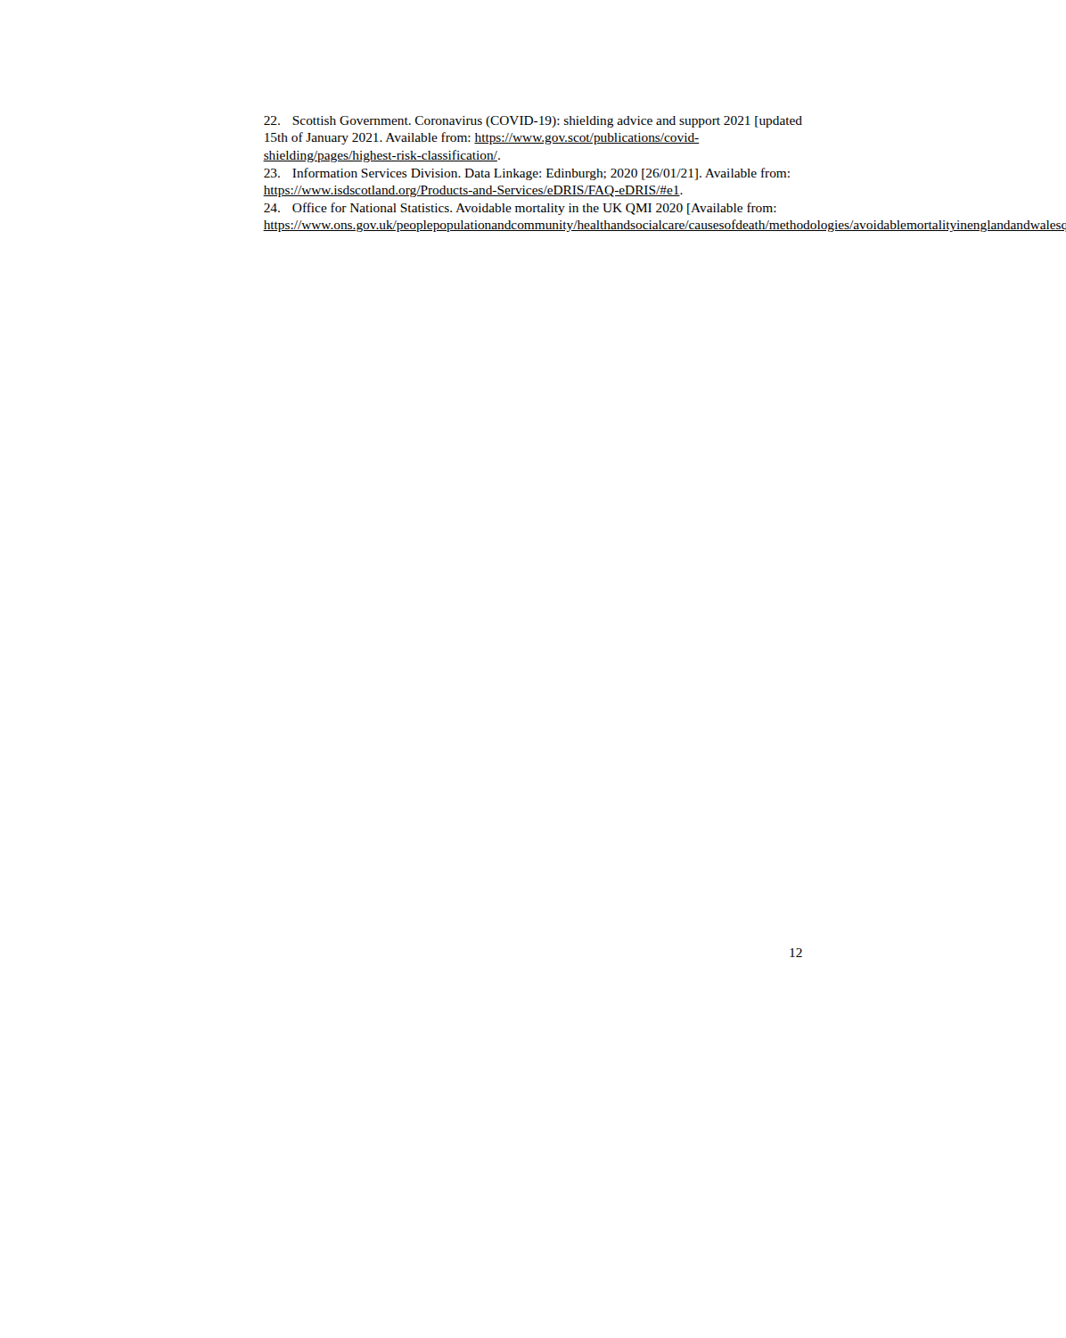22. Scottish Government. Coronavirus (COVID-19): shielding advice and support 2021 [updated 15th of January 2021. Available from: https://www.gov.scot/publications/covid-shielding/pages/highest-risk-classification/.
23. Information Services Division. Data Linkage: Edinburgh; 2020 [26/01/21]. Available from: https://www.isdscotland.org/Products-and-Services/eDRIS/FAQ-eDRIS/#e1.
24. Office for National Statistics. Avoidable mortality in the UK QMI 2020 [Available from: https://www.ons.gov.uk/peoplepopulationandcommunity/healthandsocialcare/causesofdeath/methodologies/avoidablemortalityinenglandandwalesqmi.
12